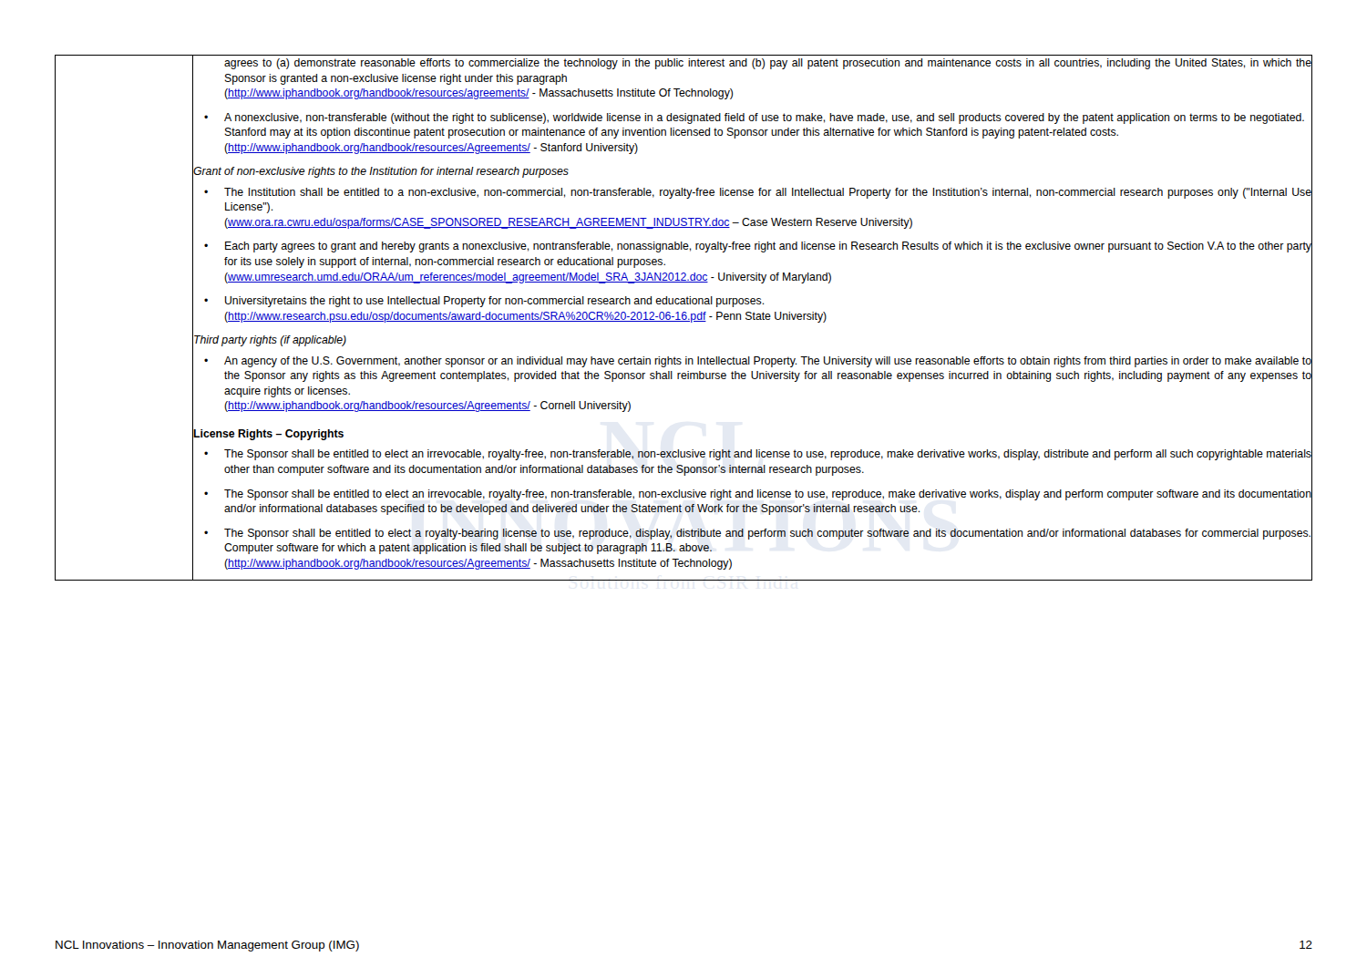NCL INNOVATIONS
Solutions from CSIR India
| | agrees to (a) demonstrate reasonable efforts to commercialize the technology in the public interest and (b) pay all patent prosecution and maintenance costs in all countries, including the United States, in which the Sponsor is granted a non-exclusive license right under this paragraph ( http://www.iphandbook.org/handbook/resources/agreements/ - Massachusetts Institute Of Technology) A nonexclusive, non-transferable (without the right to sublicense), worldwide license in a designated field of use to make, have made, use, and sell products covered by the patent application on terms to be negotiated. Stanford may at its option discontinue patent prosecution or maintenance of any invention licensed to Sponsor under this alternative for which Stanford is paying patent-related costs. ( http://www.iphandbook.org/handbook/resources/Agreements/ - Stanford University) Grant of non-exclusive rights to the Institution for internal research purposes The Institution shall be entitled to a non-exclusive, non-commercial, non-transferable, royalty-free license for all Intellectual Property for the Institution’s internal, non-commercial research purposes only ("Internal Use License"). ( www.ora.ra.cwru.edu/ospa/forms/CASE_SPONSORED_RESEARCH_AGREEMENT_INDUSTRY.doc – Case Western Reserve University) Each party agrees to grant and hereby grants a nonexclusive, nontransferable, nonassignable, royalty-free right and license in Research Results of which it is the exclusive owner pursuant to Section V.A to the other party for its use solely in support of internal, non-commercial research or educational purposes. ( www.umresearch.umd.edu/ORAA/um_references/model_agreement/Model_SRA_3JAN2012.doc - University of Maryland) Universityretains the right to use Intellectual Property for non-commercial research and educational purposes. ( http://www.research.psu.edu/osp/documents/award-documents/SRA%20CR%20-2012-06-16.pdf - Penn State University) Third party rights (if applicable) An agency of the U.S. Government, another sponsor or an individual may have certain rights in Intellectual Property. The University will use reasonable efforts to obtain rights from third parties in order to make available to the Sponsor any rights as this Agreement contemplates, provided that the Sponsor shall reimburse the University for all reasonable expenses incurred in obtaining such rights, including payment of any expenses to acquire rights or licenses. ( http://www.iphandbook.org/handbook/resources/Agreements/ - Cornell University) License Rights – Copyrights The Sponsor shall be entitled to elect an irrevocable, royalty-free, non-transferable, non-exclusive right and license to use, reproduce, make derivative works, display, distribute and perform all such copyrightable materials other than computer software and its documentation and/or informational databases for the Sponsor’s internal research purposes. The Sponsor shall be entitled to elect an irrevocable, royalty-free, non-transferable, non-exclusive right and license to use, reproduce, make derivative works, display and perform computer software and its documentation and/or informational databases specified to be developed and delivered under the Statement of Work for the Sponsor's internal research use. The Sponsor shall be entitled to elect a royalty-bearing license to use, reproduce, display, distribute and perform such computer software and its documentation and/or informational databases for commercial purposes. Computer software for which a patent application is filed shall be subject to paragraph 11.B. above. ( http://www.iphandbook.org/handbook/resources/Agreements/ - Massachusetts Institute of Technology) |
NCL Innovations – Innovation Management Group (IMG) 12